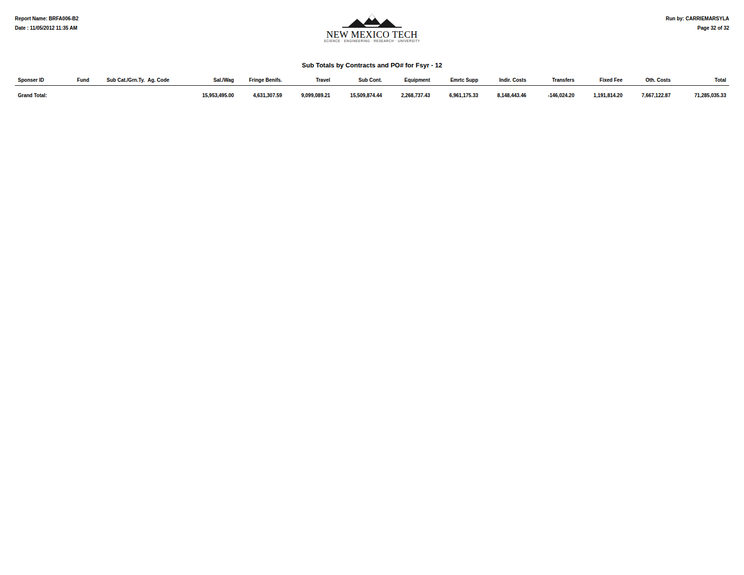Report Name: BRFA006-B2
Date : 11/05/2012 11:35 AM
Run by: CARRIEMARSYLA
Page 32 of 32
NEW MEXICO TECH
SCIENCE · ENGINEERING · RESEARCH · UNIVERSITY
Sub Totals by Contracts and PO# for Fsyr - 12
| Sponser ID | Fund | Sub Cat./Grn.Ty. Ag. Code | Sal./Wag | Fringe Benifs. | Travel | Sub Cont. | Equipment | Emrtc Supp | Indir. Costs | Transfers | Fixed Fee | Oth. Costs | Total |
| --- | --- | --- | --- | --- | --- | --- | --- | --- | --- | --- | --- | --- | --- |
| Grand Total: | | | 15,953,495.00 | 4,631,307.59 | 9,099,089.21 | 15,509,874.44 | 2,268,737.43 | 6,961,175.33 | 8,148,443.46 | -146,024.20 | 1,191,814.20 | 7,667,122.87 | 71,285,035.33 |